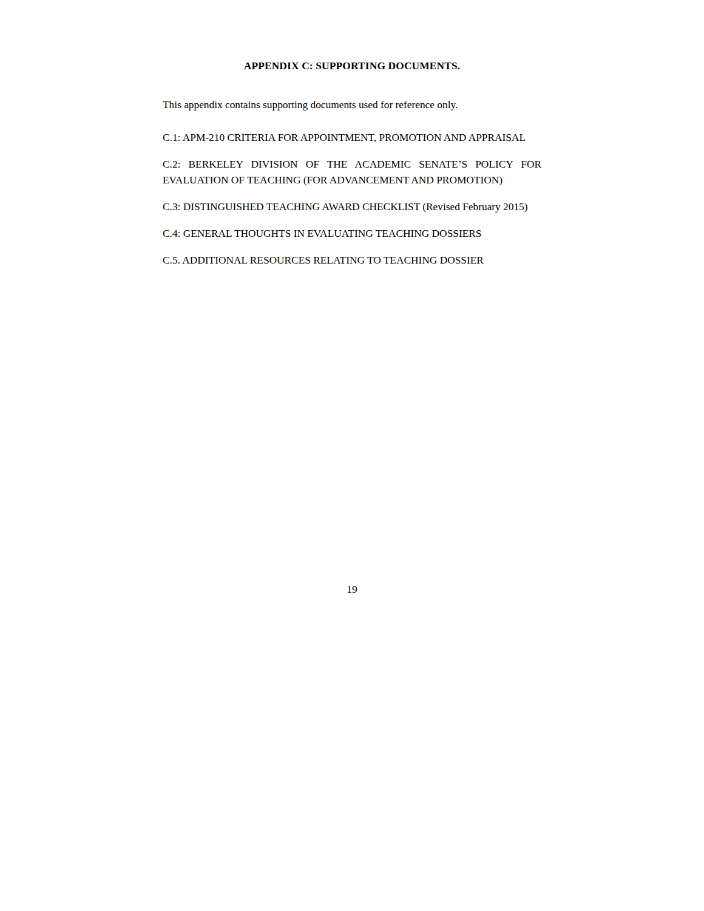APPENDIX C: SUPPORTING DOCUMENTS.
This appendix contains supporting documents used for reference only.
C.1: APM-210 CRITERIA FOR APPOINTMENT, PROMOTION AND APPRAISAL
C.2: BERKELEY DIVISION OF THE ACADEMIC SENATE’S POLICY FOR EVALUATION OF TEACHING (FOR ADVANCEMENT AND PROMOTION)
C.3: DISTINGUISHED TEACHING AWARD CHECKLIST (Revised February 2015)
C.4: GENERAL THOUGHTS IN EVALUATING TEACHING DOSSIERS
C.5. ADDITIONAL RESOURCES RELATING TO TEACHING DOSSIER
19